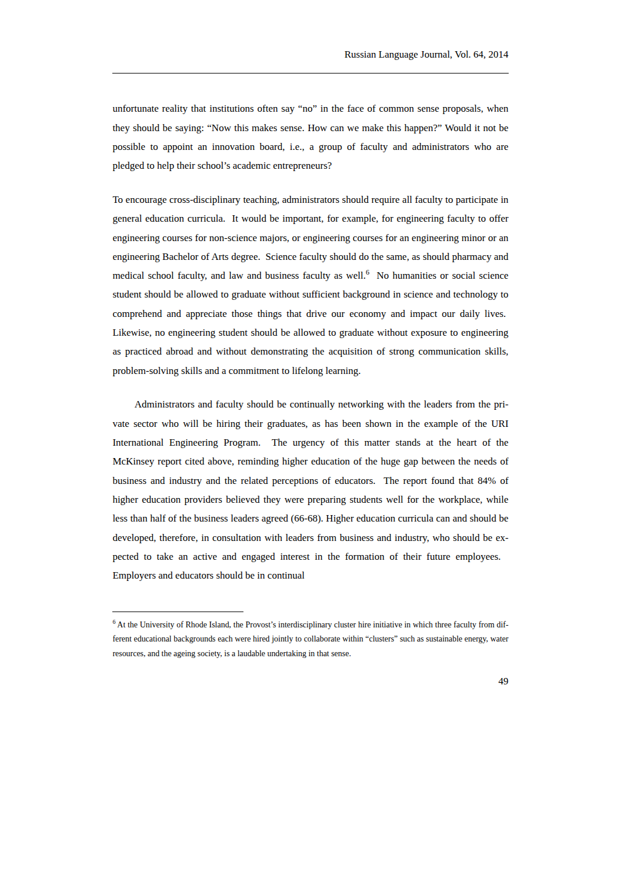Russian Language Journal, Vol. 64, 2014
unfortunate reality that institutions often say “no” in the face of common sense proposals, when they should be saying: “Now this makes sense. How can we make this happen?” Would it not be possible to appoint an innovation board, i.e., a group of faculty and administrators who are pledged to help their school’s academic entrepreneurs?
To encourage cross-disciplinary teaching, administrators should require all faculty to participate in general education curricula. It would be important, for example, for engineering faculty to offer engineering courses for non-science majors, or engineering courses for an engineering minor or an engineering Bachelor of Arts degree. Science faculty should do the same, as should pharmacy and medical school faculty, and law and business faculty as well.6 No humanities or social science student should be allowed to graduate without sufficient background in science and technology to comprehend and appreciate those things that drive our economy and impact our daily lives. Likewise, no engineering student should be allowed to graduate without exposure to engineering as practiced abroad and without demonstrating the acquisition of strong communication skills, problem-solving skills and a commitment to lifelong learning.
Administrators and faculty should be continually networking with the leaders from the private sector who will be hiring their graduates, as has been shown in the example of the URI International Engineering Program. The urgency of this matter stands at the heart of the McKinsey report cited above, reminding higher education of the huge gap between the needs of business and industry and the related perceptions of educators. The report found that 84% of higher education providers believed they were preparing students well for the workplace, while less than half of the business leaders agreed (66-68). Higher education curricula can and should be developed, therefore, in consultation with leaders from business and industry, who should be expected to take an active and engaged interest in the formation of their future employees. Employers and educators should be in continual
6 At the University of Rhode Island, the Provost’s interdisciplinary cluster hire initiative in which three faculty from different educational backgrounds each were hired jointly to collaborate within “clusters” such as sustainable energy, water resources, and the ageing society, is a laudable undertaking in that sense.
49